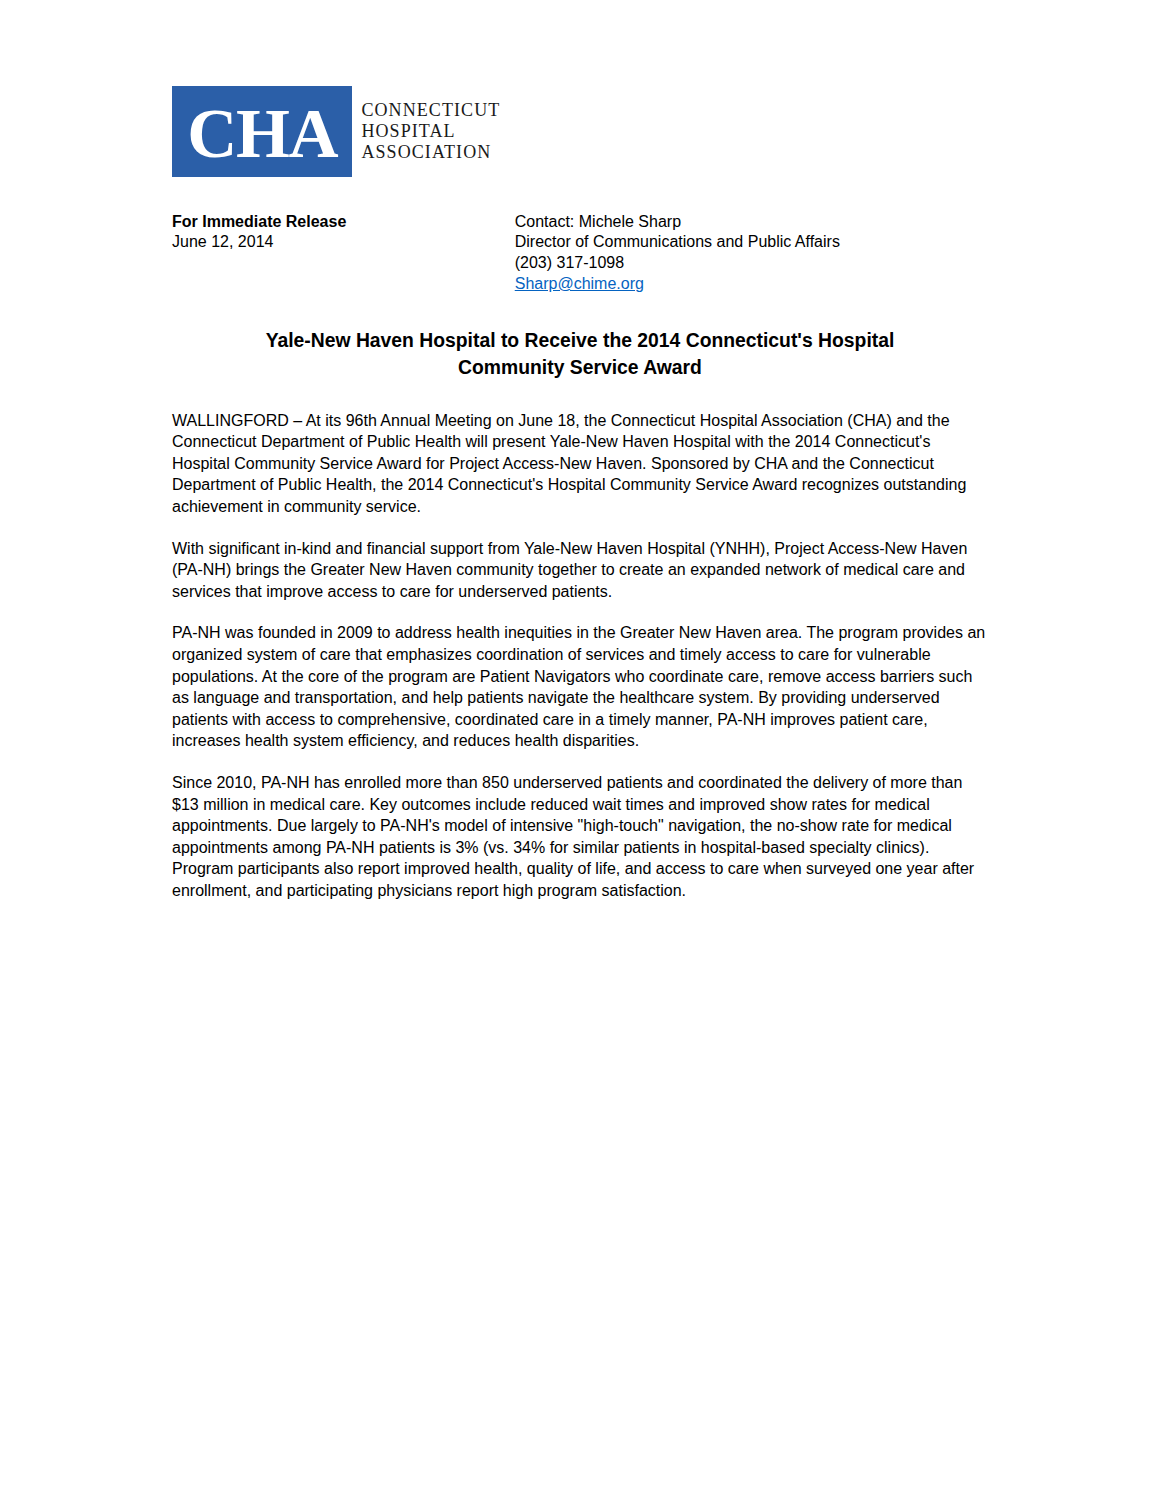CHA
Connecticut Hospital Association
| For Immediate Release | Contact: Michele Sharp |
| June 12, 2014 | Director of Communications and Public Affairs |
| | (203) 317-1098 |
| | Sharp@chime.org |
Yale-New Haven Hospital to Receive the 2014 Connecticut's Hospital
Community Service Award
WALLINGFORD – At its 96th Annual Meeting on June 18, the Connecticut Hospital Association (CHA) and the Connecticut Department of Public Health will present Yale-New Haven Hospital with the 2014 Connecticut's Hospital Community Service Award for Project Access-New Haven. Sponsored by CHA and the Connecticut Department of Public Health, the 2014 Connecticut's Hospital Community Service Award recognizes outstanding achievement in community service.
With significant in-kind and financial support from Yale-New Haven Hospital (YNHH), Project Access-New Haven (PA-NH) brings the Greater New Haven community together to create an expanded network of medical care and services that improve access to care for underserved patients.
PA-NH was founded in 2009 to address health inequities in the Greater New Haven area. The program provides an organized system of care that emphasizes coordination of services and timely access to care for vulnerable populations. At the core of the program are Patient Navigators who coordinate care, remove access barriers such as language and transportation, and help patients navigate the healthcare system. By providing underserved patients with access to comprehensive, coordinated care in a timely manner, PA-NH improves patient care, increases health system efficiency, and reduces health disparities.
Since 2010, PA-NH has enrolled more than 850 underserved patients and coordinated the delivery of more than $13 million in medical care. Key outcomes include reduced wait times and improved show rates for medical appointments. Due largely to PA-NH's model of intensive "high-touch" navigation, the no-show rate for medical appointments among PA-NH patients is 3% (vs. 34% for similar patients in hospital-based specialty clinics). Program participants also report improved health, quality of life, and access to care when surveyed one year after enrollment, and participating physicians report high program satisfaction.